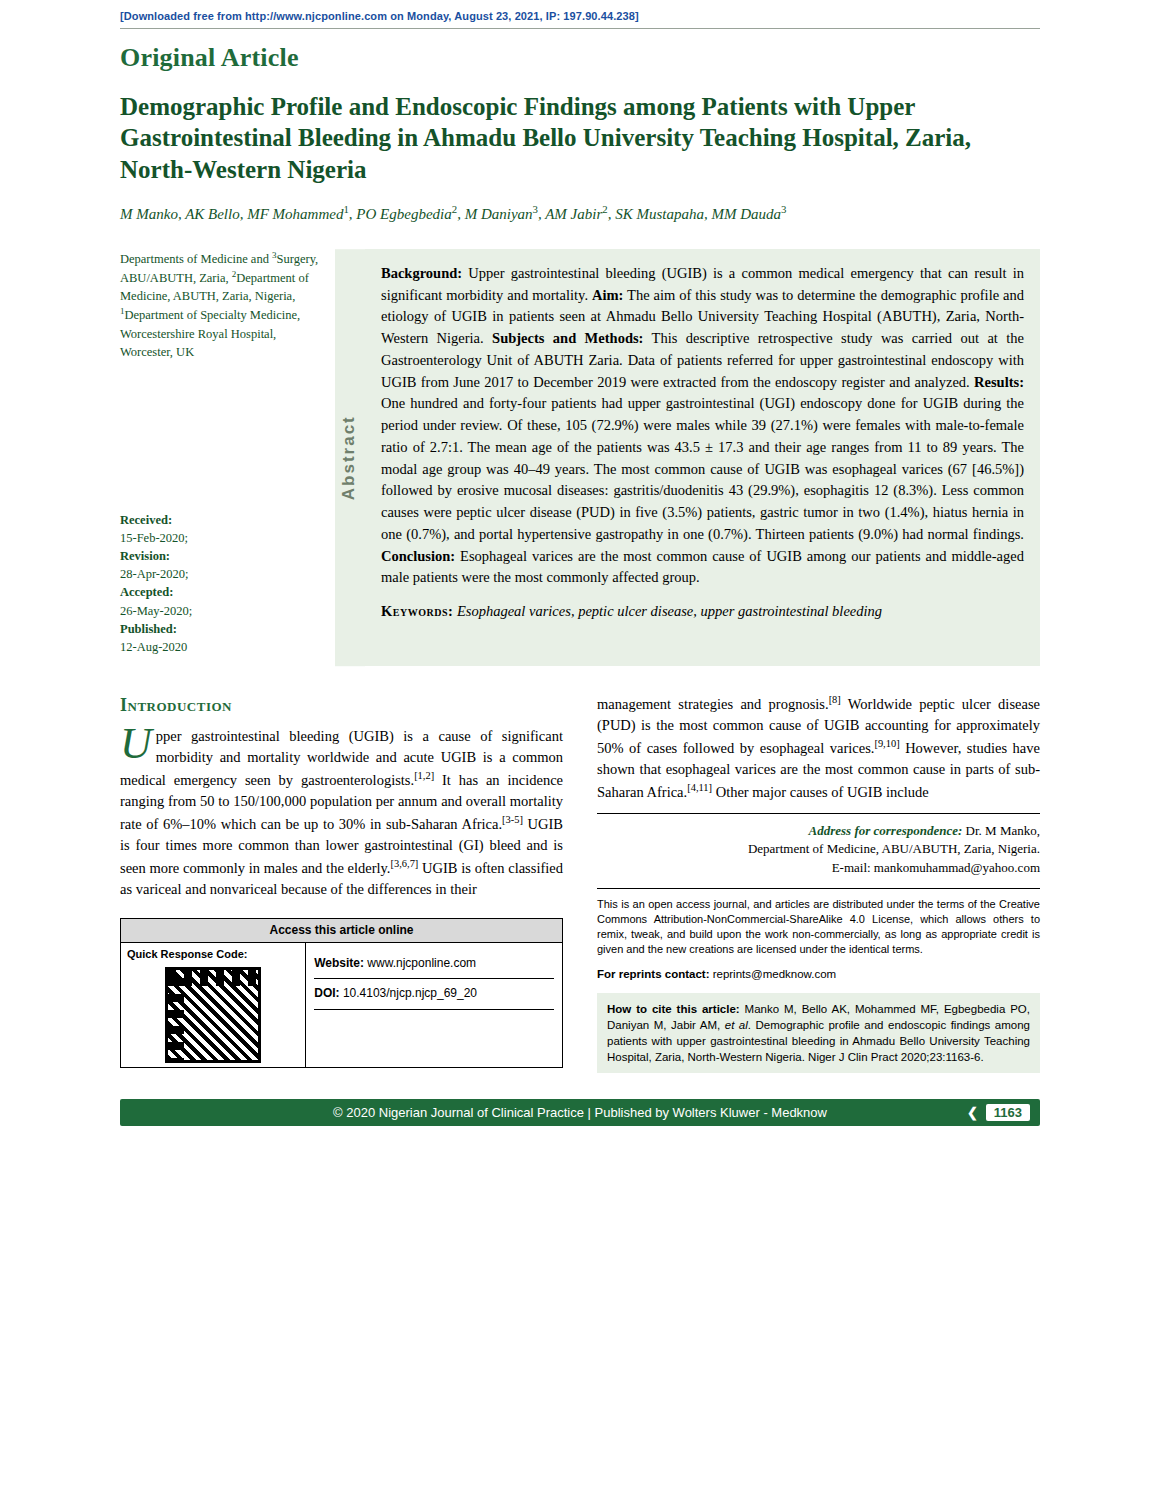[Downloaded free from http://www.njcponline.com on Monday, August 23, 2021, IP: 197.90.44.238]
Original Article
Demographic Profile and Endoscopic Findings among Patients with Upper Gastrointestinal Bleeding in Ahmadu Bello University Teaching Hospital, Zaria, North-Western Nigeria
M Manko, AK Bello, MF Mohammed1, PO Egbegbedia2, M Daniyan3, AM Jabir2, SK Mustapaha, MM Dauda3
Departments of Medicine and 3Surgery, ABU/ABUTH, Zaria, 2Department of Medicine, ABUTH, Zaria, Nigeria, 1Department of Specialty Medicine, Worcestershire Royal Hospital, Worcester, UK
Received:
15-Feb-2020;
Revision:
28-Apr-2020;
Accepted:
26-May-2020;
Published:
12-Aug-2020
Abstract
Background: Upper gastrointestinal bleeding (UGIB) is a common medical emergency that can result in significant morbidity and mortality. Aim: The aim of this study was to determine the demographic profile and etiology of UGIB in patients seen at Ahmadu Bello University Teaching Hospital (ABUTH), Zaria, North-Western Nigeria. Subjects and Methods: This descriptive retrospective study was carried out at the Gastroenterology Unit of ABUTH Zaria. Data of patients referred for upper gastrointestinal endoscopy with UGIB from June 2017 to December 2019 were extracted from the endoscopy register and analyzed. Results: One hundred and forty-four patients had upper gastrointestinal (UGI) endoscopy done for UGIB during the period under review. Of these, 105 (72.9%) were males while 39 (27.1%) were females with male-to-female ratio of 2.7:1. The mean age of the patients was 43.5 ± 17.3 and their age ranges from 11 to 89 years. The modal age group was 40–49 years. The most common cause of UGIB was esophageal varices (67 [46.5%]) followed by erosive mucosal diseases: gastritis/duodenitis 43 (29.9%), esophagitis 12 (8.3%). Less common causes were peptic ulcer disease (PUD) in five (3.5%) patients, gastric tumor in two (1.4%), hiatus hernia in one (0.7%), and portal hypertensive gastropathy in one (0.7%). Thirteen patients (9.0%) had normal findings. Conclusion: Esophageal varices are the most common cause of UGIB among our patients and middle-aged male patients were the most commonly affected group.
Keywords: Esophageal varices, peptic ulcer disease, upper gastrointestinal bleeding
Introduction
Upper gastrointestinal bleeding (UGIB) is a cause of significant morbidity and mortality worldwide and acute UGIB is a common medical emergency seen by gastroenterologists.[1,2] It has an incidence ranging from 50 to 150/100,000 population per annum and overall mortality rate of 6%–10% which can be up to 30% in sub-Saharan Africa.[3-5] UGIB is four times more common than lower gastrointestinal (GI) bleed and is seen more commonly in males and the elderly.[3,6,7] UGIB is often classified as variceal and nonvariceal because of the differences in their
Access this article online
Quick Response Code:
Website: www.njcponline.com
DOI: 10.4103/njcp.njcp_69_20
management strategies and prognosis.[8] Worldwide peptic ulcer disease (PUD) is the most common cause of UGIB accounting for approximately 50% of cases followed by esophageal varices.[9,10] However, studies have shown that esophageal varices are the most common cause in parts of sub-Saharan Africa.[4,11] Other major causes of UGIB include
Address for correspondence: Dr. M Manko,
Department of Medicine, ABU/ABUTH, Zaria, Nigeria.
E-mail: mankomuhammad@yahoo.com
This is an open access journal, and articles are distributed under the terms of the Creative Commons Attribution-NonCommercial-ShareAlike 4.0 License, which allows others to remix, tweak, and build upon the work non-commercially, as long as appropriate credit is given and the new creations are licensed under the identical terms.
For reprints contact: reprints@medknow.com
How to cite this article: Manko M, Bello AK, Mohammed MF, Egbegbedia PO, Daniyan M, Jabir AM, et al. Demographic profile and endoscopic findings among patients with upper gastrointestinal bleeding in Ahmadu Bello University Teaching Hospital, Zaria, North-Western Nigeria. Niger J Clin Pract 2020;23:1163-6.
© 2020 Nigerian Journal of Clinical Practice | Published by Wolters Kluwer - Medknow ❮ 1163